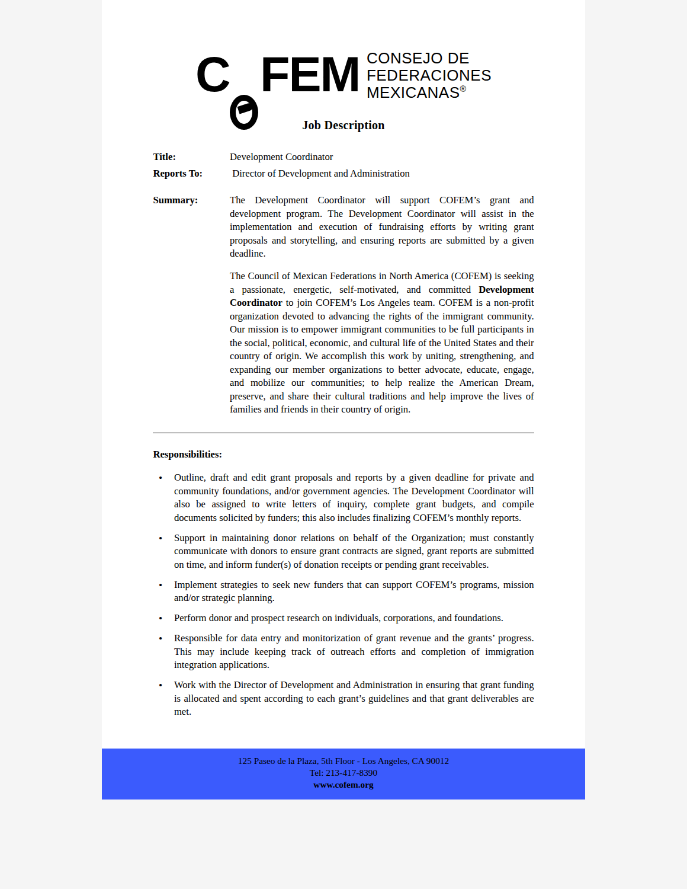C FEM
Consejo de
Federaciones
Mexicanas®
Job Description
| Title: | Development Coordinator |
| Reports To: | Director of Development and Administration |
| Summary: | The Development Coordinator will support COFEM’s grant and development program. The Development Coordinator will assist in the implementation and execution of fundraising efforts by writing grant proposals and storytelling, and ensuring reports are submitted by a given deadline. The Council of Mexican Federations in North America (COFEM) is seeking a passionate, energetic, self-motivated, and committed Development Coordinator to join COFEM’s Los Angeles team. COFEM is a non-profit organization devoted to advancing the rights of the immigrant community. Our mission is to empower immigrant communities to be full participants in the social, political, economic, and cultural life of the United States and their country of origin. We accomplish this work by uniting, strengthening, and expanding our member organizations to better advocate, educate, engage, and mobilize our communities; to help realize the American Dream, preserve, and share their cultural traditions and help improve the lives of families and friends in their country of origin. |
Responsibilities:
Outline, draft and edit grant proposals and reports by a given deadline for private and community foundations, and/or government agencies. The Development Coordinator will also be assigned to write letters of inquiry, complete grant budgets, and compile documents solicited by funders; this also includes finalizing COFEM’s monthly reports.
Support in maintaining donor relations on behalf of the Organization; must constantly communicate with donors to ensure grant contracts are signed, grant reports are submitted on time, and inform funder(s) of donation receipts or pending grant receivables.
Implement strategies to seek new funders that can support COFEM’s programs, mission and/or strategic planning.
Perform donor and prospect research on individuals, corporations, and foundations.
Responsible for data entry and monitorization of grant revenue and the grants’ progress. This may include keeping track of outreach efforts and completion of immigration integration applications.
Work with the Director of Development and Administration in ensuring that grant funding is allocated and spent according to each grant’s guidelines and that grant deliverables are met.
125 Paseo de la Plaza, 5th Floor - Los Angeles, CA 90012
Tel: 213-417-8390
www.cofem.org